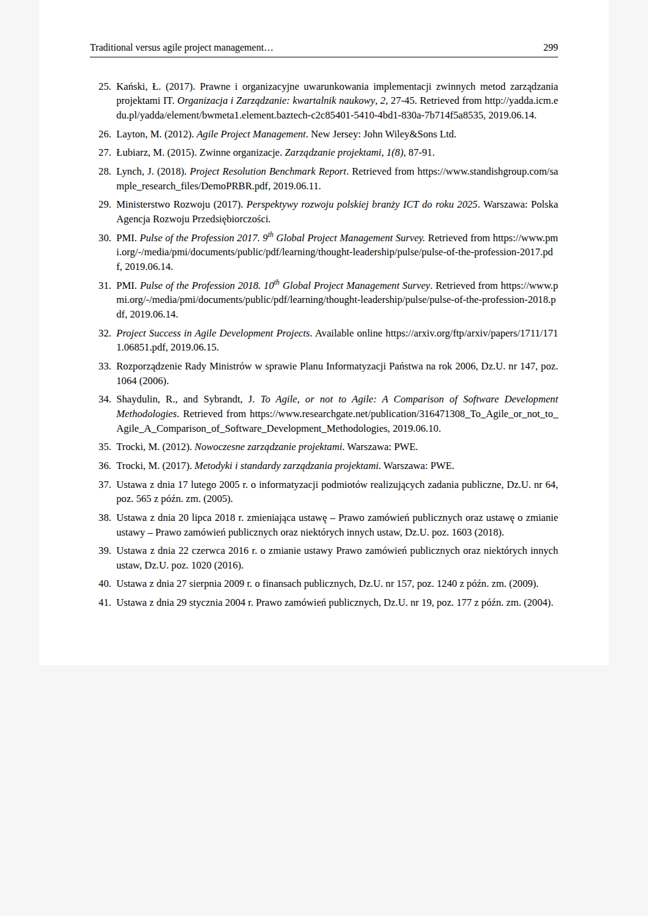Traditional versus agile project management… 299
Kański, Ł. (2017). Prawne i organizacyjne uwarunkowania implementacji zwinnych metod zarządzania projektami IT. Organizacja i Zarządzanie: kwartalnik naukowy, 2, 27-45. Retrieved from http://yadda.icm.edu.pl/yadda/element/bwmeta1.element.baztech-c2c85401-5410-4bd1-830a-7b714f5a8535, 2019.06.14.
Layton, M. (2012). Agile Project Management. New Jersey: John Wiley&Sons Ltd.
Łubiarz, M. (2015). Zwinne organizacje. Zarządzanie projektami, 1(8), 87-91.
Lynch, J. (2018). Project Resolution Benchmark Report. Retrieved from https://www.standishgroup.com/sample_research_files/DemoPRBR.pdf, 2019.06.11.
Ministerstwo Rozwoju (2017). Perspektywy rozwoju polskiej branży ICT do roku 2025. Warszawa: Polska Agencja Rozwoju Przedsiębiorczości.
PMI. Pulse of the Profession 2017. 9th Global Project Management Survey. Retrieved from https://www.pmi.org/-/media/pmi/documents/public/pdf/learning/thought-leadership/pulse/pulse-of-the-profession-2017.pdf, 2019.06.14.
PMI. Pulse of the Profession 2018. 10th Global Project Management Survey. Retrieved from https://www.pmi.org/-/media/pmi/documents/public/pdf/learning/thought-leadership/pulse/pulse-of-the-profession-2018.pdf, 2019.06.14.
Project Success in Agile Development Projects. Available online https://arxiv.org/ftp/arxiv/papers/1711/1711.06851.pdf, 2019.06.15.
Rozporządzenie Rady Ministrów w sprawie Planu Informatyzacji Państwa na rok 2006, Dz.U. nr 147, poz. 1064 (2006).
Shaydulin, R., and Sybrandt, J. To Agile, or not to Agile: A Comparison of Software Development Methodologies. Retrieved from https://www.researchgate.net/publication/316471308_To_Agile_or_not_to_Agile_A_Comparison_of_Software_Development_Methodologies, 2019.06.10.
Trocki, M. (2012). Nowoczesne zarządzanie projektami. Warszawa: PWE.
Trocki, M. (2017). Metodyki i standardy zarządzania projektami. Warszawa: PWE.
Ustawa z dnia 17 lutego 2005 r. o informatyzacji podmiotów realizujących zadania publiczne, Dz.U. nr 64, poz. 565 z późn. zm. (2005).
Ustawa z dnia 20 lipca 2018 r. zmieniająca ustawę – Prawo zamówień publicznych oraz ustawę o zmianie ustawy – Prawo zamówień publicznych oraz niektórych innych ustaw, Dz.U. poz. 1603 (2018).
Ustawa z dnia 22 czerwca 2016 r. o zmianie ustawy Prawo zamówień publicznych oraz niektórych innych ustaw, Dz.U. poz. 1020 (2016).
Ustawa z dnia 27 sierpnia 2009 r. o finansach publicznych, Dz.U. nr 157, poz. 1240 z późn. zm. (2009).
Ustawa z dnia 29 stycznia 2004 r. Prawo zamówień publicznych, Dz.U. nr 19, poz. 177 z późn. zm. (2004).